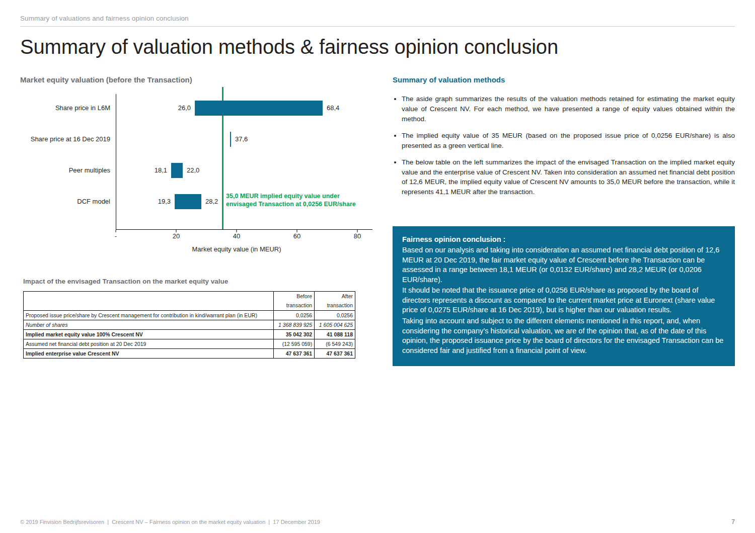Summary of valuations and fairness opinion conclusion
Summary of valuation methods & fairness opinion conclusion
Market equity valuation (before the Transaction)
Share price in L6M
26,0 68,4
Share price at 16 Dec 2019
37,6
Peer multiples
18,1 22,0
DCF model
19,3 28,2
35,0 MEUR implied equity value under
envisaged Transaction at 0,0256 EUR/share
- 20 40 60 80
Market equity value (in MEUR)
Impact of the envisaged Transaction on the market equity value
| | Before | After |
| --- | --- | --- |
| transaction | transaction |
| Proposed issue price/share by Crescent management for contribution in kind/warrant plan (in EUR) | 0,0256 | 0,0256 |
| Number of shares | 1 368 839 925 | 1 605 004 625 |
| Implied market equity value 100% Crescent NV | 35 042 302 | 41 088 118 |
| Assumed net financial debt position at 20 Dec 2019 | (12 595 059) | (6 549 243) |
| Implied enterprise value Crescent NV | 47 637 361 | 47 637 361 |
Summary of valuation methods
The aside graph summarizes the results of the valuation methods retained for estimating the market equity value of Crescent NV. For each method, we have presented a range of equity values obtained within the method.
The implied equity value of 35 MEUR (based on the proposed issue price of 0,0256 EUR/share) is also presented as a green vertical line.
The below table on the left summarizes the impact of the envisaged Transaction on the implied market equity value and the enterprise value of Crescent NV. Taken into consideration an assumed net financial debt position of 12,6 MEUR, the implied equity value of Crescent NV amounts to 35,0 MEUR before the transaction, while it represents 41,1 MEUR after the transaction.
Fairness opinion conclusion :
Based on our analysis and taking into consideration an assumed net financial debt position of 12,6 MEUR at 20 Dec 2019, the fair market equity value of Crescent before the Transaction can be assessed in a range between 18,1 MEUR (or 0,0132 EUR/share) and 28,2 MEUR (or 0,0206 EUR/share).
It should be noted that the issuance price of 0,0256 EUR/share as proposed by the board of directors represents a discount as compared to the current market price at Euronext (share value price of 0,0275 EUR/share at 16 Dec 2019), but is higher than our valuation results.
Taking into account and subject to the different elements mentioned in this report, and, when considering the company’s historical valuation, we are of the opinion that, as of the date of this opinion, the proposed issuance price by the board of directors for the envisaged Transaction can be considered fair and justified from a financial point of view.
© 2019 Finvision Bedrijfsrevisoren | Crescent NV – Fairness opinion on the market equity valuation | 17 December 2019
7